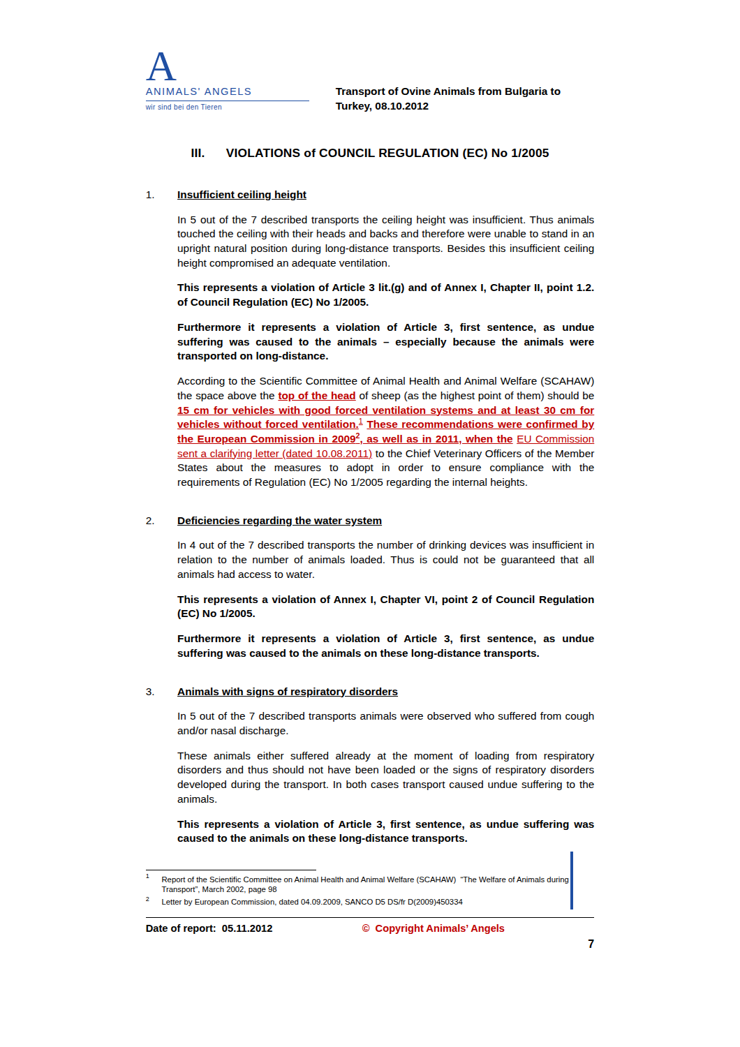A
ANIMALS' ANGELS
wir sind bei den Tieren
Transport of Ovine Animals from Bulgaria to Turkey, 08.10.2012
III. VIOLATIONS of COUNCIL REGULATION (EC) No 1/2005
Insufficient ceiling height
In 5 out of the 7 described transports the ceiling height was insufficient. Thus animals touched the ceiling with their heads and backs and therefore were unable to stand in an upright natural position during long-distance transports. Besides this insufficient ceiling height compromised an adequate ventilation.
This represents a violation of Article 3 lit.(g) and of Annex I, Chapter II, point 1.2. of Council Regulation (EC) No 1/2005.
Furthermore it represents a violation of Article 3, first sentence, as undue suffering was caused to the animals – especially because the animals were transported on long-distance.
According to the Scientific Committee of Animal Health and Animal Welfare (SCAHAW) the space above the top of the head of sheep (as the highest point of them) should be 15 cm for vehicles with good forced ventilation systems and at least 30 cm for vehicles without forced ventilation.1 These recommendations were confirmed by the European Commission in 20092, as well as in 2011, when the EU Commission sent a clarifying letter (dated 10.08.2011) to the Chief Veterinary Officers of the Member States about the measures to adopt in order to ensure compliance with the requirements of Regulation (EC) No 1/2005 regarding the internal heights.
Deficiencies regarding the water system
In 4 out of the 7 described transports the number of drinking devices was insufficient in relation to the number of animals loaded. Thus is could not be guaranteed that all animals had access to water.
This represents a violation of Annex I, Chapter VI, point 2 of Council Regulation (EC) No 1/2005.
Furthermore it represents a violation of Article 3, first sentence, as undue suffering was caused to the animals on these long-distance transports.
Animals with signs of respiratory disorders
In 5 out of the 7 described transports animals were observed who suffered from cough and/or nasal discharge.
These animals either suffered already at the moment of loading from respiratory disorders and thus should not have been loaded or the signs of respiratory disorders developed during the transport. In both cases transport caused undue suffering to the animals.
This represents a violation of Article 3, first sentence, as undue suffering was caused to the animals on these long-distance transports.
Report of the Scientific Committee on Animal Health and Animal Welfare (SCAHAW) “The Welfare of Animals during Transport”, March 2002, page 98
Letter by European Commission, dated 04.09.2009, SANCO D5 DS/fr D(2009)450334
Date of report: 05.11.2012
© Copyright Animals’ Angels
7